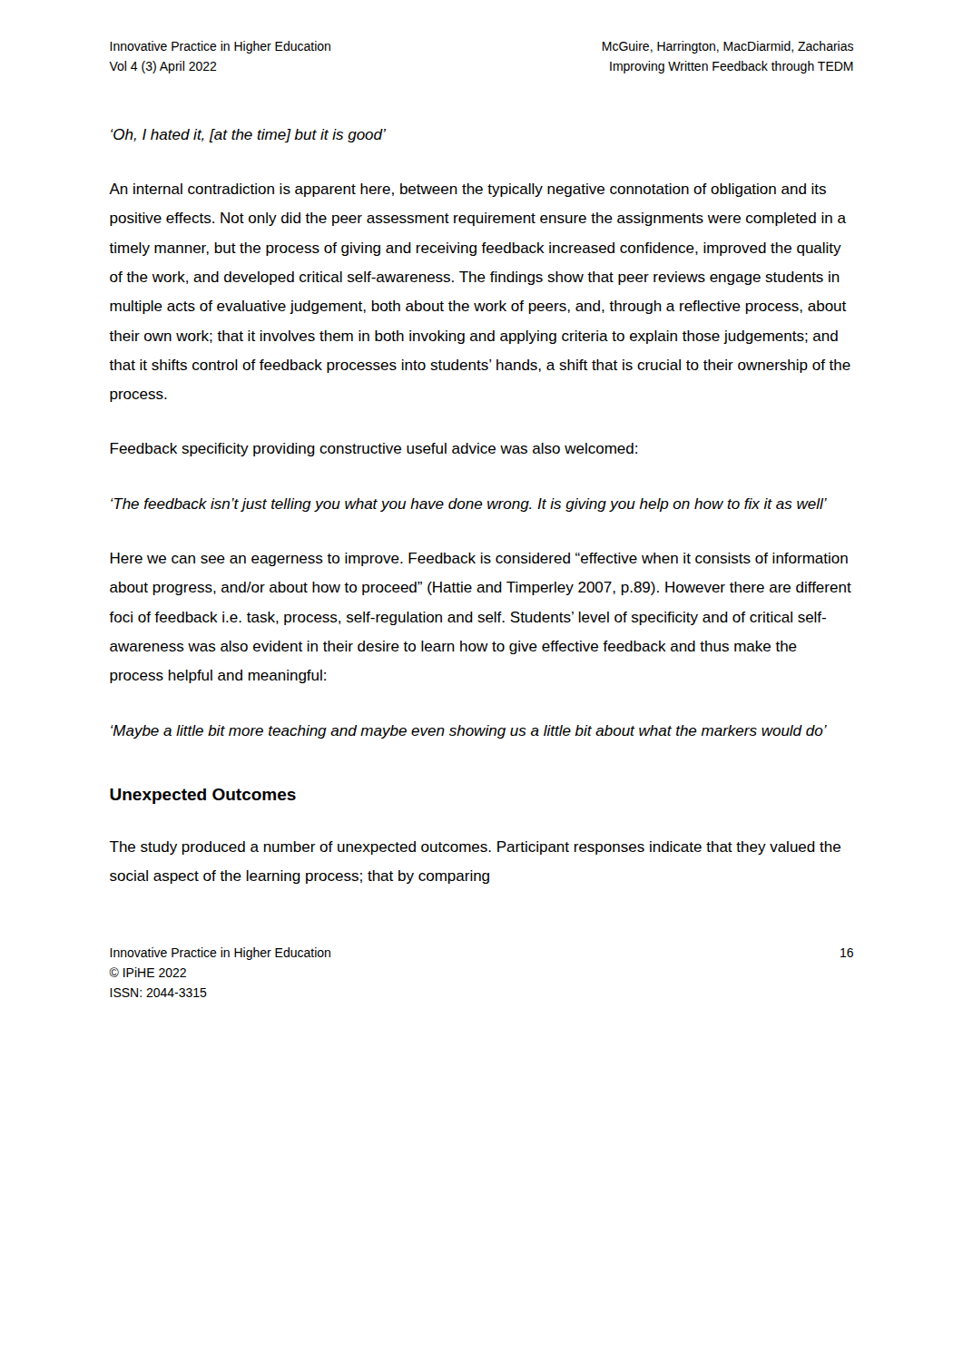Innovative Practice in Higher Education McGuire, Harrington, MacDiarmid, Zacharias
Vol 4 (3) April 2022 Improving Written Feedback through TEDM
‘Oh, I hated it, [at the time] but it is good’
An internal contradiction is apparent here, between the typically negative connotation of obligation and its positive effects. Not only did the peer assessment requirement ensure the assignments were completed in a timely manner, but the process of giving and receiving feedback increased confidence, improved the quality of the work, and developed critical self-awareness. The findings show that peer reviews engage students in multiple acts of evaluative judgement, both about the work of peers, and, through a reflective process, about their own work; that it involves them in both invoking and applying criteria to explain those judgements; and that it shifts control of feedback processes into students’ hands, a shift that is crucial to their ownership of the process.
Feedback specificity providing constructive useful advice was also welcomed:
‘The feedback isn’t just telling you what you have done wrong. It is giving you help on how to fix it as well’
Here we can see an eagerness to improve. Feedback is considered “effective when it consists of information about progress, and/or about how to proceed” (Hattie and Timperley 2007, p.89). However there are different foci of feedback i.e. task, process, self-regulation and self. Students’ level of specificity and of critical self-awareness was also evident in their desire to learn how to give effective feedback and thus make the process helpful and meaningful:
‘Maybe a little bit more teaching and maybe even showing us a little bit about what the markers would do’
Unexpected Outcomes
The study produced a number of unexpected outcomes. Participant responses indicate that they valued the social aspect of the learning process; that by comparing
Innovative Practice in Higher Education
© IPiHE 2022
ISSN: 2044-3315
16